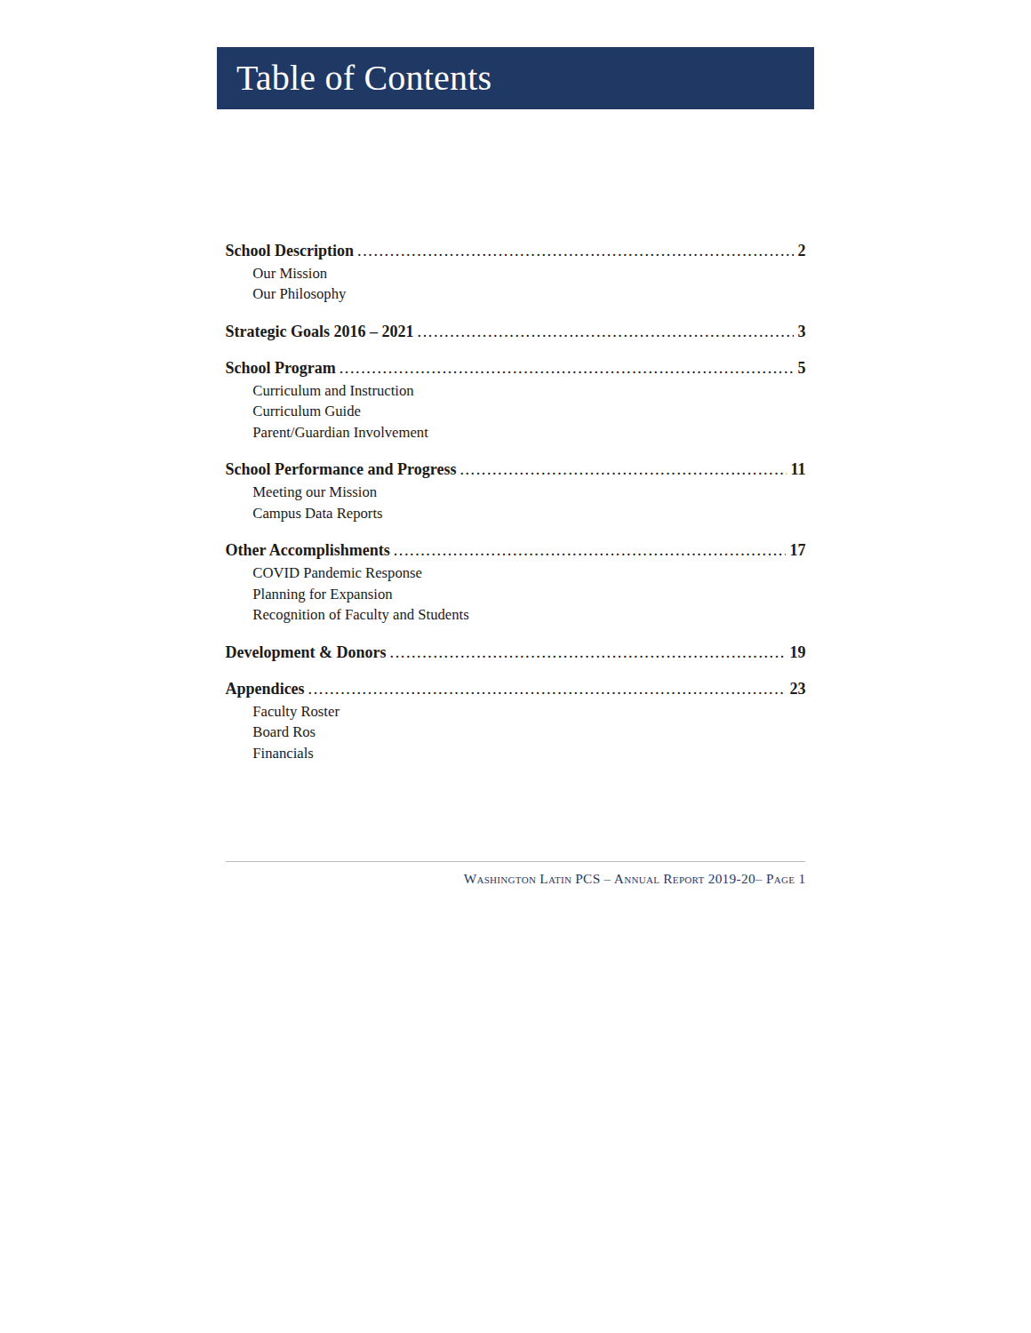Table of Contents
School Description ........................................................................................................................... 2
Our Mission
Our Philosophy
Strategic Goals 2016 – 2021 ....................................................................................................... 3
School Program ................................................................................................................. 5
Curriculum and Instruction
Curriculum Guide
Parent/Guardian Involvement
School Performance and Progress ......................................................................................... 11
Meeting our Mission
Campus Data Reports
Other Accomplishments ......................................................................................................... 17
COVID Pandemic Response
Planning for Expansion
Recognition of Faculty and Students
Development & Donors ........................................................................................................... 19
Appendices ......................................................................................................................... 23
Faculty Roster
Board Ros
Financials
Washington Latin PCS – Annual Report 2019-20– Page 1